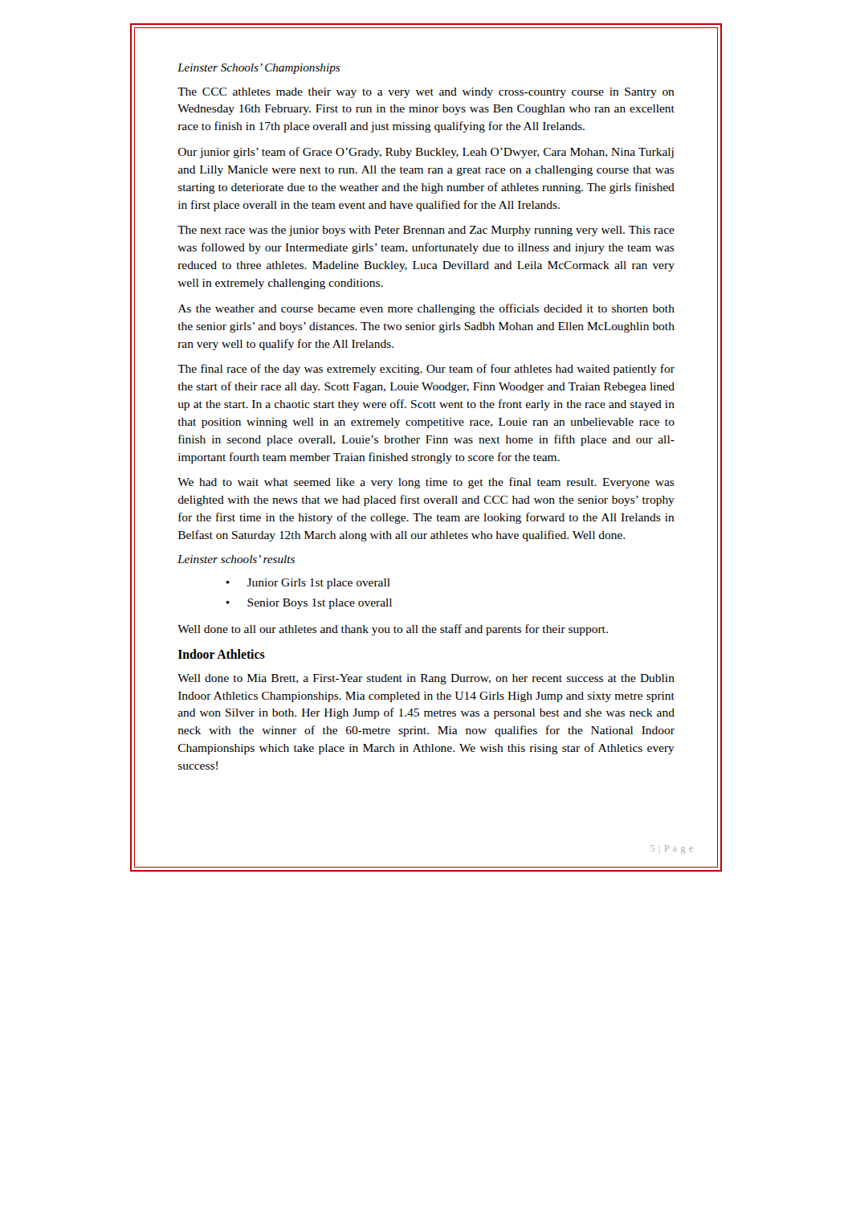Leinster Schools’ Championships
The CCC athletes made their way to a very wet and windy cross-country course in Santry on Wednesday 16th February. First to run in the minor boys was Ben Coughlan who ran an excellent race to finish in 17th place overall and just missing qualifying for the All Irelands.
Our junior girls’ team of Grace O’Grady, Ruby Buckley, Leah O’Dwyer, Cara Mohan, Nina Turkalj and Lilly Manicle were next to run. All the team ran a great race on a challenging course that was starting to deteriorate due to the weather and the high number of athletes running. The girls finished in first place overall in the team event and have qualified for the All Irelands.
The next race was the junior boys with Peter Brennan and Zac Murphy running very well. This race was followed by our Intermediate girls’ team, unfortunately due to illness and injury the team was reduced to three athletes. Madeline Buckley, Luca Devillard and Leila McCormack all ran very well in extremely challenging conditions.
As the weather and course became even more challenging the officials decided it to shorten both the senior girls’ and boys’ distances. The two senior girls Sadbh Mohan and Ellen McLoughlin both ran very well to qualify for the All Irelands.
The final race of the day was extremely exciting. Our team of four athletes had waited patiently for the start of their race all day. Scott Fagan, Louie Woodger, Finn Woodger and Traian Rebegea lined up at the start. In a chaotic start they were off. Scott went to the front early in the race and stayed in that position winning well in an extremely competitive race, Louie ran an unbelievable race to finish in second place overall, Louie’s brother Finn was next home in fifth place and our all-important fourth team member Traian finished strongly to score for the team.
We had to wait what seemed like a very long time to get the final team result. Everyone was delighted with the news that we had placed first overall and CCC had won the senior boys’ trophy for the first time in the history of the college. The team are looking forward to the All Irelands in Belfast on Saturday 12th March along with all our athletes who have qualified. Well done.
Leinster schools’ results
Junior Girls 1st place overall
Senior Boys 1st place overall
Well done to all our athletes and thank you to all the staff and parents for their support.
Indoor Athletics
Well done to Mia Brett, a First-Year student in Rang Durrow, on her recent success at the Dublin Indoor Athletics Championships. Mia completed in the U14 Girls High Jump and sixty metre sprint and won Silver in both. Her High Jump of 1.45 metres was a personal best and she was neck and neck with the winner of the 60-metre sprint. Mia now qualifies for the National Indoor Championships which take place in March in Athlone. We wish this rising star of Athletics every success!
5 | P a g e